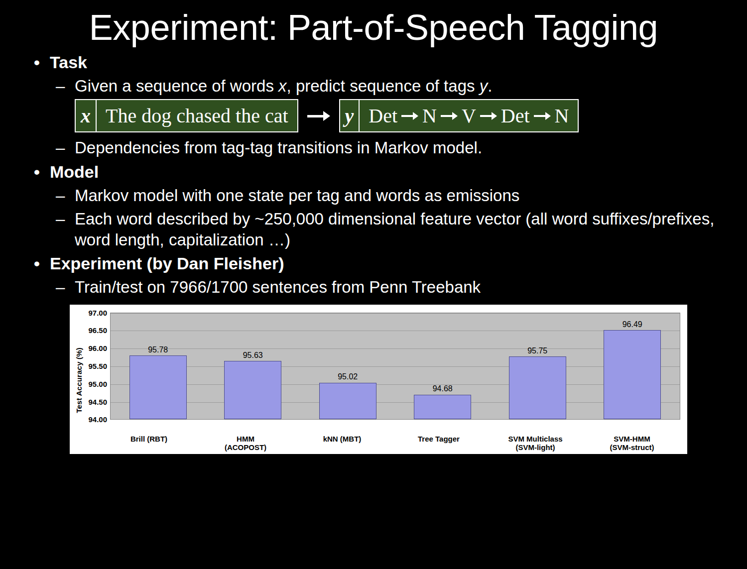Experiment: Part-of-Speech Tagging
Task
Given a sequence of words x, predict sequence of tags y.
x
The dog chased the cat
y
Det N V Det N
Dependencies from tag-tag transitions in Markov model.
Model
Markov model with one state per tag and words as emissions
Each word described by ~250,000 dimensional feature vector (all word suffixes/prefixes, word length, capitalization …)
Experiment (by Dan Fleisher)
Train/test on 7966/1700 sentences from Penn Treebank
Test Accuracy (%)
97.00 96.50 96.00 95.50 95.00 94.50 94.00
95.78
95.63
95.02
94.68
95.75
96.49
Brill (RBT)
HMM(ACOPOST)
kNN (MBT)
Tree Tagger
SVM Multiclass(SVM-light)
SVM-HMM(SVM-struct)